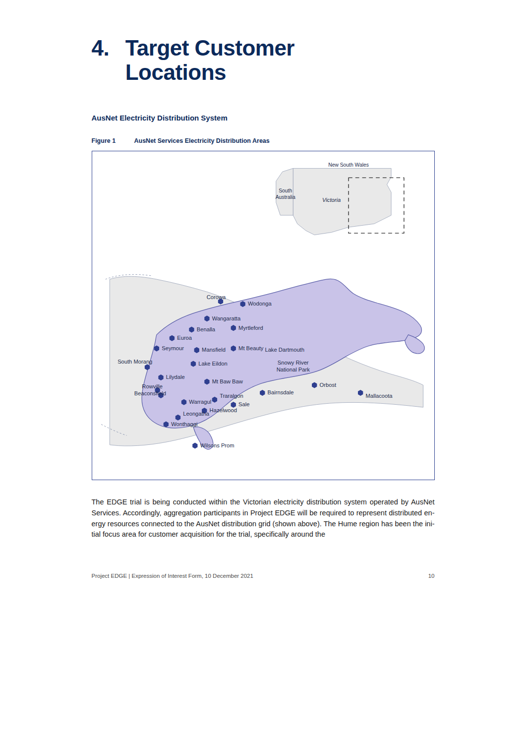4. Target CustomerLocations
AusNet Electricity Distribution System
Figure 1 AusNet Services Electricity Distribution Areas
New South Wales South Australia Victoria Corowa Wodonga Wangaratta Benalla Myrtleford Euroa Seymour Mansfield Mt Beauty Lake Eildon Lake Dartmouth South Morang Lilydale Mt Baw Baw Rowville Beaconsfield Orbost Bairnsdale Mallacoota Warragul Traralgon Sale Hazelwood Leongatha Wonthaggi Wilsons Prom Snowy River National Park
The EDGE trial is being conducted within the Victorian electricity distribution system operated by AusNet Services. Accordingly, aggregation participants in Project EDGE will be required to represent distributed energy resources connected to the AusNet distribution grid (shown above). The Hume region has been the initial focus area for customer acquisition for the trial, specifically around the
Project EDGE | Expression of Interest Form, 10 December 2021
10